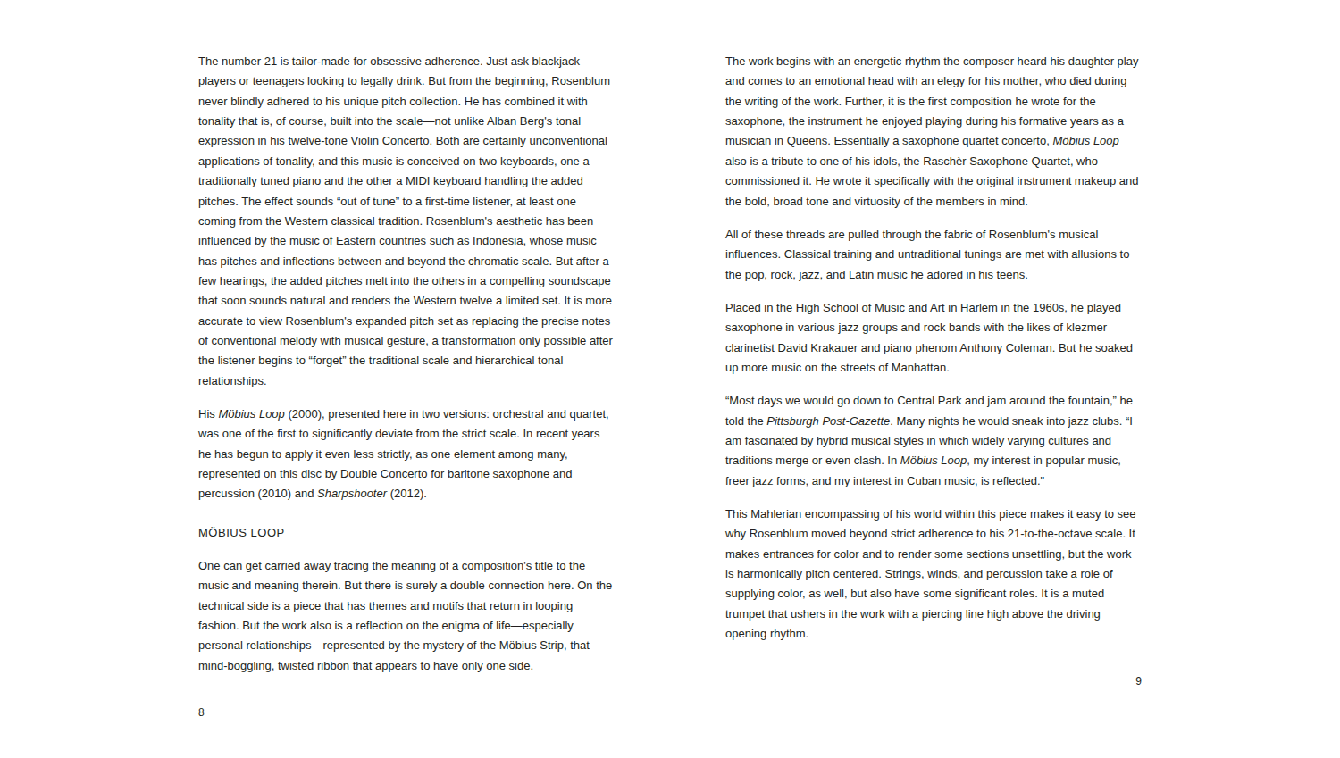The number 21 is tailor-made for obsessive adherence. Just ask blackjack players or teenagers looking to legally drink. But from the beginning, Rosenblum never blindly adhered to his unique pitch collection. He has combined it with tonality that is, of course, built into the scale—not unlike Alban Berg's tonal expression in his twelve-tone Violin Concerto. Both are certainly unconventional applications of tonality, and this music is conceived on two keyboards, one a traditionally tuned piano and the other a MIDI keyboard handling the added pitches. The effect sounds “out of tune” to a first-time listener, at least one coming from the Western classical tradition. Rosenblum's aesthetic has been influenced by the music of Eastern countries such as Indonesia, whose music has pitches and inflections between and beyond the chromatic scale. But after a few hearings, the added pitches melt into the others in a compelling soundscape that soon sounds natural and renders the Western twelve a limited set. It is more accurate to view Rosenblum's expanded pitch set as replacing the precise notes of conventional melody with musical gesture, a transformation only possible after the listener begins to “forget” the traditional scale and hierarchical tonal relationships.
His Möbius Loop (2000), presented here in two versions: orchestral and quartet, was one of the first to significantly deviate from the strict scale. In recent years he has begun to apply it even less strictly, as one element among many, represented on this disc by Double Concerto for baritone saxophone and percussion (2010) and Sharpshooter (2012).
MÖBIUS LOOP
One can get carried away tracing the meaning of a composition's title to the music and meaning therein. But there is surely a double connection here. On the technical side is a piece that has themes and motifs that return in looping fashion. But the work also is a reflection on the enigma of life—especially personal relationships—represented by the mystery of the Möbius Strip, that mind-boggling, twisted ribbon that appears to have only one side.
8
The work begins with an energetic rhythm the composer heard his daughter play and comes to an emotional head with an elegy for his mother, who died during the writing of the work. Further, it is the first composition he wrote for the saxophone, the instrument he enjoyed playing during his formative years as a musician in Queens. Essentially a saxophone quartet concerto, Möbius Loop also is a tribute to one of his idols, the Raschèr Saxophone Quartet, who commissioned it. He wrote it specifically with the original instrument makeup and the bold, broad tone and virtuosity of the members in mind.
All of these threads are pulled through the fabric of Rosenblum's musical influences. Classical training and untraditional tunings are met with allusions to the pop, rock, jazz, and Latin music he adored in his teens.
Placed in the High School of Music and Art in Harlem in the 1960s, he played saxophone in various jazz groups and rock bands with the likes of klezmer clarinetist David Krakauer and piano phenom Anthony Coleman. But he soaked up more music on the streets of Manhattan.
“Most days we would go down to Central Park and jam around the fountain,” he told the Pittsburgh Post-Gazette. Many nights he would sneak into jazz clubs. “I am fascinated by hybrid musical styles in which widely varying cultures and traditions merge or even clash. In Möbius Loop, my interest in popular music, freer jazz forms, and my interest in Cuban music, is reflected."
This Mahlerian encompassing of his world within this piece makes it easy to see why Rosenblum moved beyond strict adherence to his 21-to-the-octave scale. It makes entrances for color and to render some sections unsettling, but the work is harmonically pitch centered. Strings, winds, and percussion take a role of supplying color, as well, but also have some significant roles. It is a muted trumpet that ushers in the work with a piercing line high above the driving opening rhythm.
9